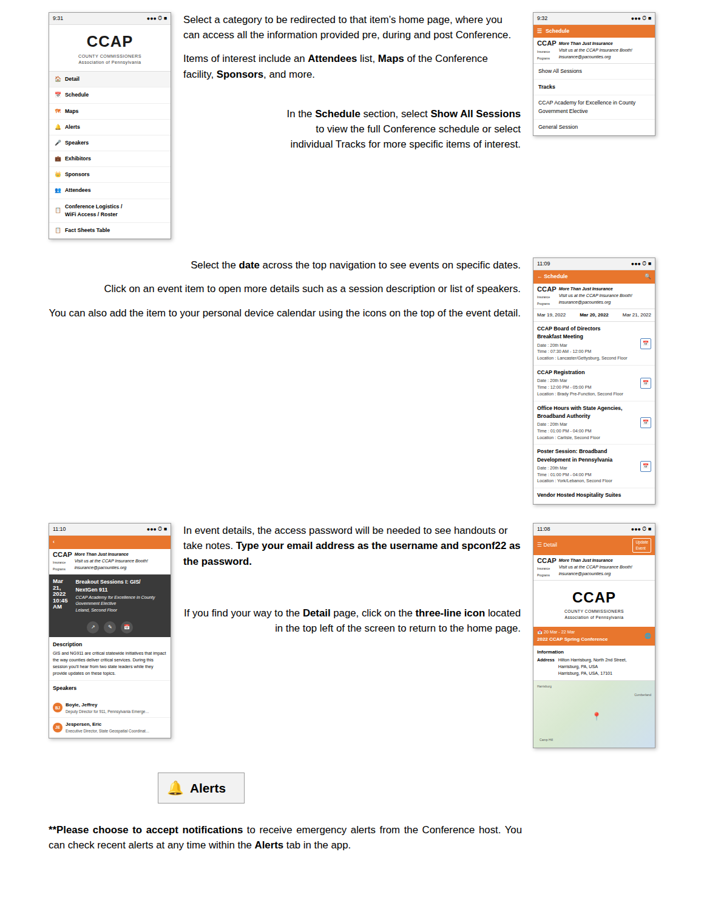9:31●●● ⏱ ■
CCAP
COUNTY COMMISSIONERS
Association of Pennsylvania
🏠Detail
📅Schedule
🗺Maps
🔔Alerts
🎤Speakers
💼Exhibitors
👑Sponsors
👥Attendees
📋Conference Logistics /
WiFi Access / Roster
📋Fact Sheets Table
Select a category to be redirected to that item’s home page, where you can access all the information provided pre, during and post Conference.
Items of interest include an Attendees list, Maps of the Conference facility, Sponsors, and more.
In the Schedule section, select Show All Sessions
to view the full Conference schedule or select
individual Tracks for more specific items of interest.
9:32●●● ⏱ ■
☰Schedule
CCAP
Insurance
Programs
More Than Just Insurance
Visit us at the CCAP Insurance Booth!
insurance@pacounties.org
Show All Sessions
Tracks
CCAP Academy for Excellence in County Government Elective
General Session
Select the date across the top navigation to see events on specific dates.
Click on an event item to open more details such as a session description or list of speakers.
You can also add the item to your personal device calendar using the icons on the top of the event detail.
11:09●●● ⏱ ■
← Schedule🔍
CCAP
Insurance
Programs
More Than Just Insurance
Visit us at the CCAP Insurance Booth!
insurance@pacounties.org
Mar 19, 2022 Mar 20, 2022 Mar 21, 2022
CCAP Board of Directors
Breakfast Meeting
Date : 20th Mar
Time : 07:30 AM - 12:00 PM
Location : Lancaster/Gettysburg, Second Floor
📅
CCAP Registration
Date : 20th Mar
Time : 12:00 PM - 05:00 PM
Location : Brady Pre-Function, Second Floor
📅
Office Hours with State Agencies,
Broadband Authority
Date : 20th Mar
Time : 01:00 PM - 04:00 PM
Location : Carlisle, Second Floor
📅
Poster Session: Broadband
Development in Pennsylvania
Date : 20th Mar
Time : 01:00 PM - 04:00 PM
Location : York/Lebanon, Second Floor
📅
Vendor Hosted Hospitality Suites
11:10●●● ⏱ ■
‹
CCAP
Insurance
Programs
More Than Just Insurance
Visit us at the CCAP Insurance Booth!
insurance@pacounties.org
Mar
21, 2022
10:45 AM
Breakout Sessions I: GIS/
NextGen 911
CCAP Academy for Excellence in County Government Elective
Leland, Second Floor
↗✎📅
Description
GIS and NG911 are critical statewide initiatives that impact the way counties deliver critical services. During this session you'll hear from two state leaders while they provide updates on these topics.
Speakers
BJ
Boyle, Jeffrey
Deputy Director for 911, Pennsylvania Emerge…
JE
Jespersen, Eric
Executive Director, State Geospatial Coordinat…
In event details, the access password will be needed to see handouts or take notes. Type your email address as the username and spconf22 as the password.
If you find your way to the Detail page, click on the three-line icon located in the top left of the screen to return to the home page.
11:08●●● ⏱ ■
☰ Detail Update
Event
CCAP
Insurance
Programs
More Than Just Insurance
Visit us at the CCAP Insurance Booth!
insurance@pacounties.org
CCAP
COUNTY COMMISSIONERS
Association of Pennsylvania
📅 20 Mar - 22 Mar
2022 CCAP Spring Conference
🌐
Information
Address Hilton Harrisburg, North 2nd Street,
Harrisburg, PA, USA
Harrisburg, PA, USA, 17101
📍 Harrisburg Cumberland Camp Hill
🔔 Alerts
**Please choose to accept notifications to receive emergency alerts from the Conference host. You can check recent alerts at any time within the Alerts tab in the app.